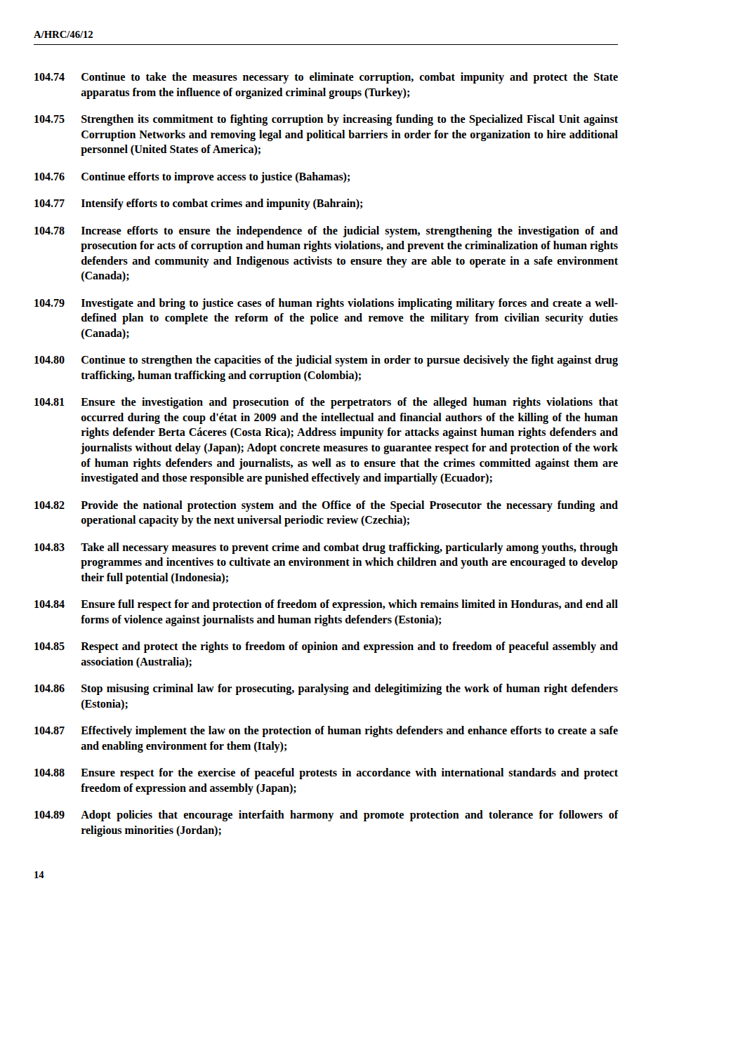A/HRC/46/12
104.74
Continue to take the measures necessary to eliminate corruption, combat impunity and protect the State apparatus from the influence of organized criminal groups (Turkey);
104.75
Strengthen its commitment to fighting corruption by increasing funding to the Specialized Fiscal Unit against Corruption Networks and removing legal and political barriers in order for the organization to hire additional personnel (United States of America);
104.76
Continue efforts to improve access to justice (Bahamas);
104.77
Intensify efforts to combat crimes and impunity (Bahrain);
104.78
Increase efforts to ensure the independence of the judicial system, strengthening the investigation of and prosecution for acts of corruption and human rights violations, and prevent the criminalization of human rights defenders and community and Indigenous activists to ensure they are able to operate in a safe environment (Canada);
104.79
Investigate and bring to justice cases of human rights violations implicating military forces and create a well-defined plan to complete the reform of the police and remove the military from civilian security duties (Canada);
104.80
Continue to strengthen the capacities of the judicial system in order to pursue decisively the fight against drug trafficking, human trafficking and corruption (Colombia);
104.81
Ensure the investigation and prosecution of the perpetrators of the alleged human rights violations that occurred during the coup d'état in 2009 and the intellectual and financial authors of the killing of the human rights defender Berta Cáceres (Costa Rica); Address impunity for attacks against human rights defenders and journalists without delay (Japan); Adopt concrete measures to guarantee respect for and protection of the work of human rights defenders and journalists, as well as to ensure that the crimes committed against them are investigated and those responsible are punished effectively and impartially (Ecuador);
104.82
Provide the national protection system and the Office of the Special Prosecutor the necessary funding and operational capacity by the next universal periodic review (Czechia);
104.83
Take all necessary measures to prevent crime and combat drug trafficking, particularly among youths, through programmes and incentives to cultivate an environment in which children and youth are encouraged to develop their full potential (Indonesia);
104.84
Ensure full respect for and protection of freedom of expression, which remains limited in Honduras, and end all forms of violence against journalists and human rights defenders (Estonia);
104.85
Respect and protect the rights to freedom of opinion and expression and to freedom of peaceful assembly and association (Australia);
104.86
Stop misusing criminal law for prosecuting, paralysing and delegitimizing the work of human right defenders (Estonia);
104.87
Effectively implement the law on the protection of human rights defenders and enhance efforts to create a safe and enabling environment for them (Italy);
104.88
Ensure respect for the exercise of peaceful protests in accordance with international standards and protect freedom of expression and assembly (Japan);
104.89
Adopt policies that encourage interfaith harmony and promote protection and tolerance for followers of religious minorities (Jordan);
14